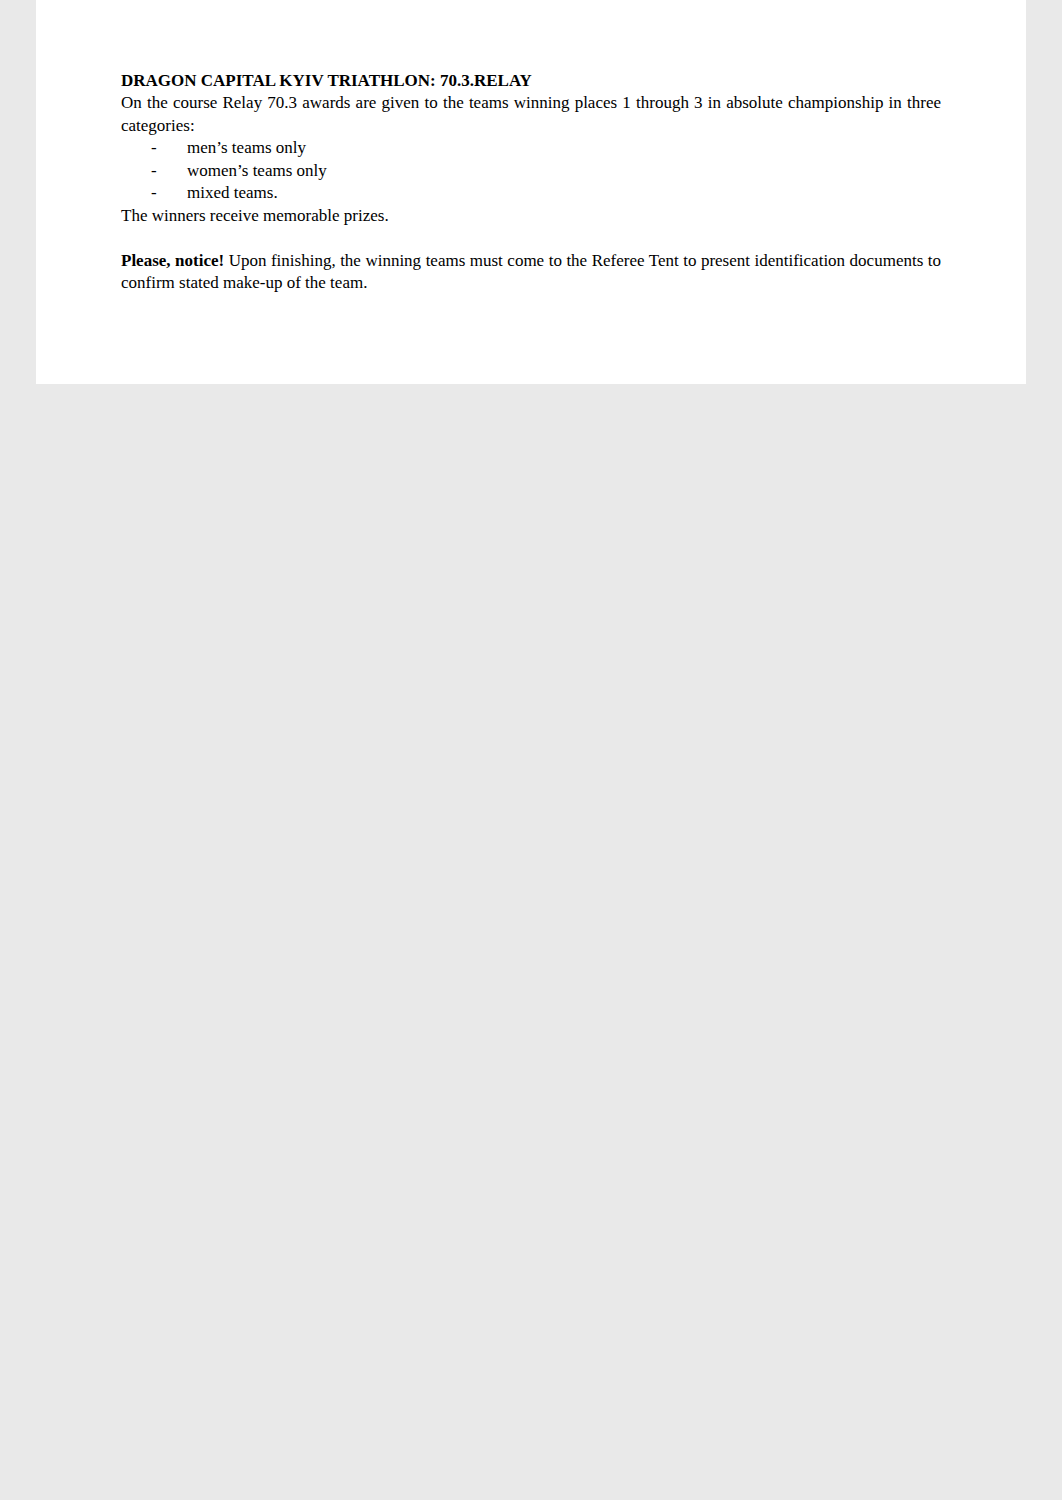DRAGON CAPITAL KYIV TRIATHLON: 70.3.RELAY
On the course Relay 70.3 awards are given to the teams winning places 1 through 3 in absolute championship in three categories:
men’s teams only
women’s teams only
mixed teams.
The winners receive memorable prizes.
Please, notice! Upon finishing, the winning teams must come to the Referee Tent to present identification documents to confirm stated make-up of the team.